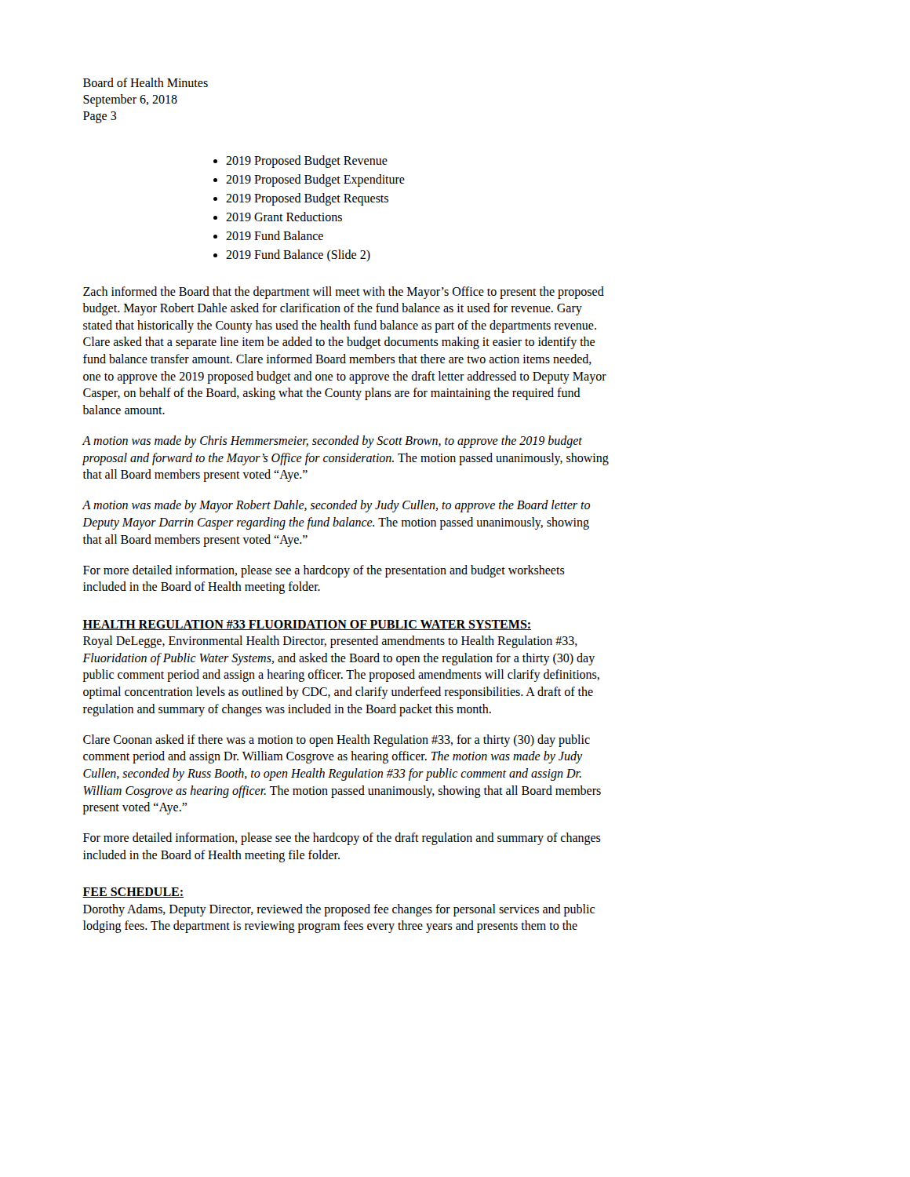Board of Health Minutes
September 6, 2018
Page 3
2019 Proposed Budget Revenue
2019 Proposed Budget Expenditure
2019 Proposed Budget Requests
2019 Grant Reductions
2019 Fund Balance
2019 Fund Balance (Slide 2)
Zach informed the Board that the department will meet with the Mayor’s Office to present the proposed budget. Mayor Robert Dahle asked for clarification of the fund balance as it used for revenue. Gary stated that historically the County has used the health fund balance as part of the departments revenue. Clare asked that a separate line item be added to the budget documents making it easier to identify the fund balance transfer amount. Clare informed Board members that there are two action items needed, one to approve the 2019 proposed budget and one to approve the draft letter addressed to Deputy Mayor Casper, on behalf of the Board, asking what the County plans are for maintaining the required fund balance amount.
A motion was made by Chris Hemmersmeier, seconded by Scott Brown, to approve the 2019 budget proposal and forward to the Mayor’s Office for consideration. The motion passed unanimously, showing that all Board members present voted “Aye.”
A motion was made by Mayor Robert Dahle, seconded by Judy Cullen, to approve the Board letter to Deputy Mayor Darrin Casper regarding the fund balance. The motion passed unanimously, showing that all Board members present voted “Aye.”
For more detailed information, please see a hardcopy of the presentation and budget worksheets included in the Board of Health meeting folder.
Health Regulation #33 Fluoridation of Public Water Systems:
Royal DeLegge, Environmental Health Director, presented amendments to Health Regulation #33, Fluoridation of Public Water Systems, and asked the Board to open the regulation for a thirty (30) day public comment period and assign a hearing officer. The proposed amendments will clarify definitions, optimal concentration levels as outlined by CDC, and clarify underfeed responsibilities. A draft of the regulation and summary of changes was included in the Board packet this month.
Clare Coonan asked if there was a motion to open Health Regulation #33, for a thirty (30) day public comment period and assign Dr. William Cosgrove as hearing officer. The motion was made by Judy Cullen, seconded by Russ Booth, to open Health Regulation #33 for public comment and assign Dr. William Cosgrove as hearing officer. The motion passed unanimously, showing that all Board members present voted “Aye.”
For more detailed information, please see the hardcopy of the draft regulation and summary of changes included in the Board of Health meeting file folder.
Fee Schedule:
Dorothy Adams, Deputy Director, reviewed the proposed fee changes for personal services and public lodging fees. The department is reviewing program fees every three years and presents them to the